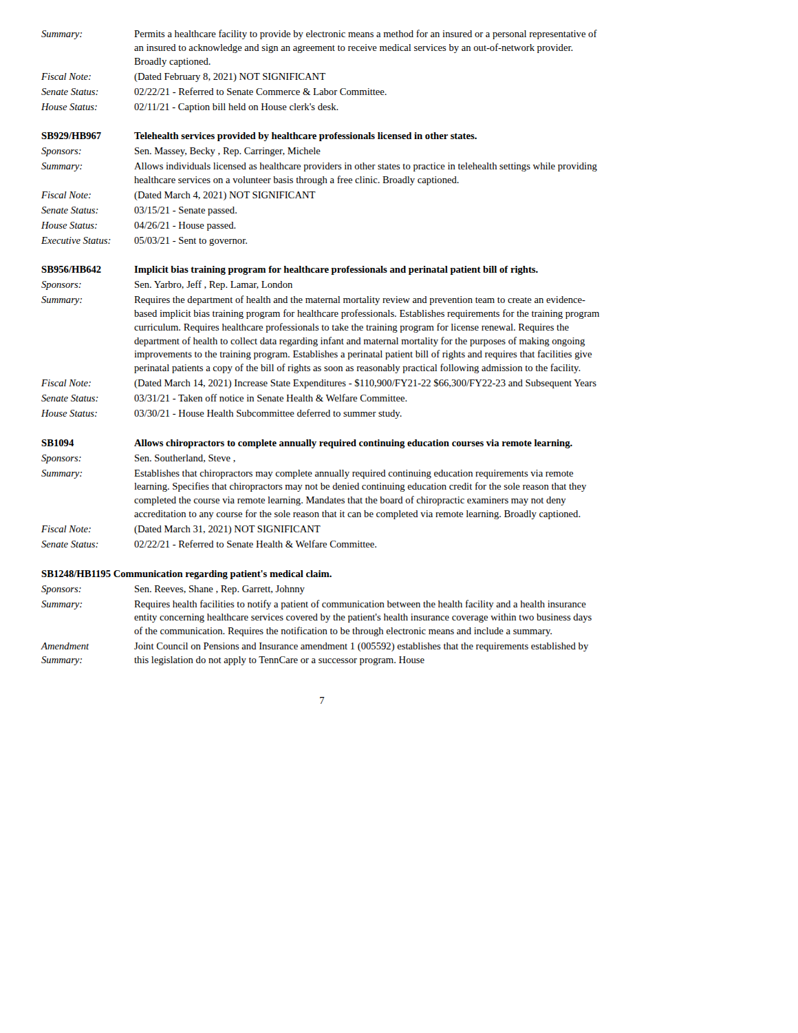| Summary: | Permits a healthcare facility to provide by electronic means a method for an insured or a personal representative of an insured to acknowledge and sign an agreement to receive medical services by an out-of-network provider. Broadly captioned. |
| Fiscal Note: | (Dated February 8, 2021) NOT SIGNIFICANT |
| Senate Status: | 02/22/21 - Referred to Senate Commerce & Labor Committee. |
| House Status: | 02/11/21 - Caption bill held on House clerk's desk. |
| SB929/HB967 | Telehealth services provided by healthcare professionals licensed in other states. |
| Sponsors: | Sen. Massey, Becky , Rep. Carringer, Michele |
| Summary: | Allows individuals licensed as healthcare providers in other states to practice in telehealth settings while providing healthcare services on a volunteer basis through a free clinic. Broadly captioned. |
| Fiscal Note: | (Dated March 4, 2021) NOT SIGNIFICANT |
| Senate Status: | 03/15/21 - Senate passed. |
| House Status: | 04/26/21 - House passed. |
| Executive Status: | 05/03/21 - Sent to governor. |
| SB956/HB642 | Implicit bias training program for healthcare professionals and perinatal patient bill of rights. |
| Sponsors: | Sen. Yarbro, Jeff , Rep. Lamar, London |
| Summary: | Requires the department of health and the maternal mortality review and prevention team to create an evidence-based implicit bias training program for healthcare professionals. Establishes requirements for the training program curriculum. Requires healthcare professionals to take the training program for license renewal. Requires the department of health to collect data regarding infant and maternal mortality for the purposes of making ongoing improvements to the training program. Establishes a perinatal patient bill of rights and requires that facilities give perinatal patients a copy of the bill of rights as soon as reasonably practical following admission to the facility. |
| Fiscal Note: | (Dated March 14, 2021) Increase State Expenditures - $110,900/FY21-22 $66,300/FY22-23 and Subsequent Years |
| Senate Status: | 03/31/21 - Taken off notice in Senate Health & Welfare Committee. |
| House Status: | 03/30/21 - House Health Subcommittee deferred to summer study. |
| SB1094 | Allows chiropractors to complete annually required continuing education courses via remote learning. |
| Sponsors: | Sen. Southerland, Steve , |
| Summary: | Establishes that chiropractors may complete annually required continuing education requirements via remote learning. Specifies that chiropractors may not be denied continuing education credit for the sole reason that they completed the course via remote learning. Mandates that the board of chiropractic examiners may not deny accreditation to any course for the sole reason that it can be completed via remote learning. Broadly captioned. |
| Fiscal Note: | (Dated March 31, 2021) NOT SIGNIFICANT |
| Senate Status: | 02/22/21 - Referred to Senate Health & Welfare Committee. |
| SB1248/HB1195 Communication regarding patient's medical claim. |
| Sponsors: | Sen. Reeves, Shane , Rep. Garrett, Johnny |
| Summary: | Requires health facilities to notify a patient of communication between the health facility and a health insurance entity concerning healthcare services covered by the patient's health insurance coverage within two business days of the communication. Requires the notification to be through electronic means and include a summary. |
| Amendment Summary: | Joint Council on Pensions and Insurance amendment 1 (005592) establishes that the requirements established by this legislation do not apply to TennCare or a successor program. House |
7